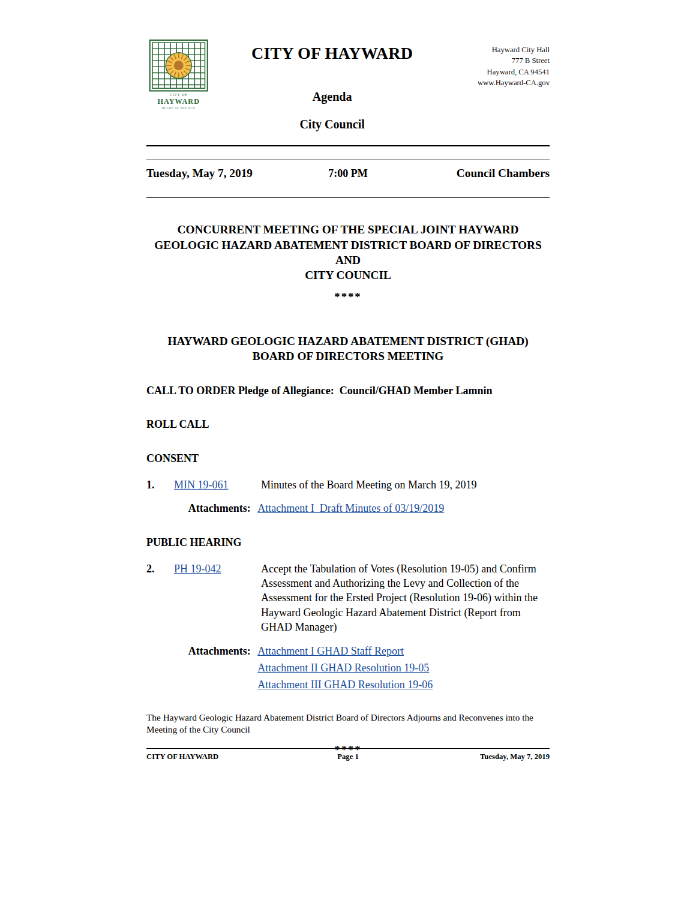CITY OF HAYWARD HEART OF THE BAY
CITY OF HAYWARD
Agenda
City Council
Hayward City Hall
777 B Street
Hayward, CA 94541
www.Hayward-CA.gov
Tuesday, May 7, 2019
7:00 PM
Council Chambers
CONCURRENT MEETING OF THE SPECIAL JOINT HAYWARD
GEOLOGIC HAZARD ABATEMENT DISTRICT BOARD OF DIRECTORS AND
CITY COUNCIL
****
HAYWARD GEOLOGIC HAZARD ABATEMENT DISTRICT (GHAD)
BOARD OF DIRECTORS MEETING
CALL TO ORDER Pledge of Allegiance: Council/GHAD Member Lamnin
ROLL CALL
CONSENT
1.
MIN 19-061
Minutes of the Board Meeting on March 19, 2019
Attachments:
Attachment I Draft Minutes of 03/19/2019
PUBLIC HEARING
2.
PH 19-042
Accept the Tabulation of Votes (Resolution 19-05) and Confirm Assessment and Authorizing the Levy and Collection of the Assessment for the Ersted Project (Resolution 19-06) within the Hayward Geologic Hazard Abatement District (Report from GHAD Manager)
Attachments:
Attachment I GHAD Staff Report Attachment II GHAD Resolution 19-05 Attachment III GHAD Resolution 19-06
The Hayward Geologic Hazard Abatement District Board of Directors Adjourns and Reconvenes into the Meeting of the City Council
****
CITY OF HAYWARD
Page 1
Tuesday, May 7, 2019